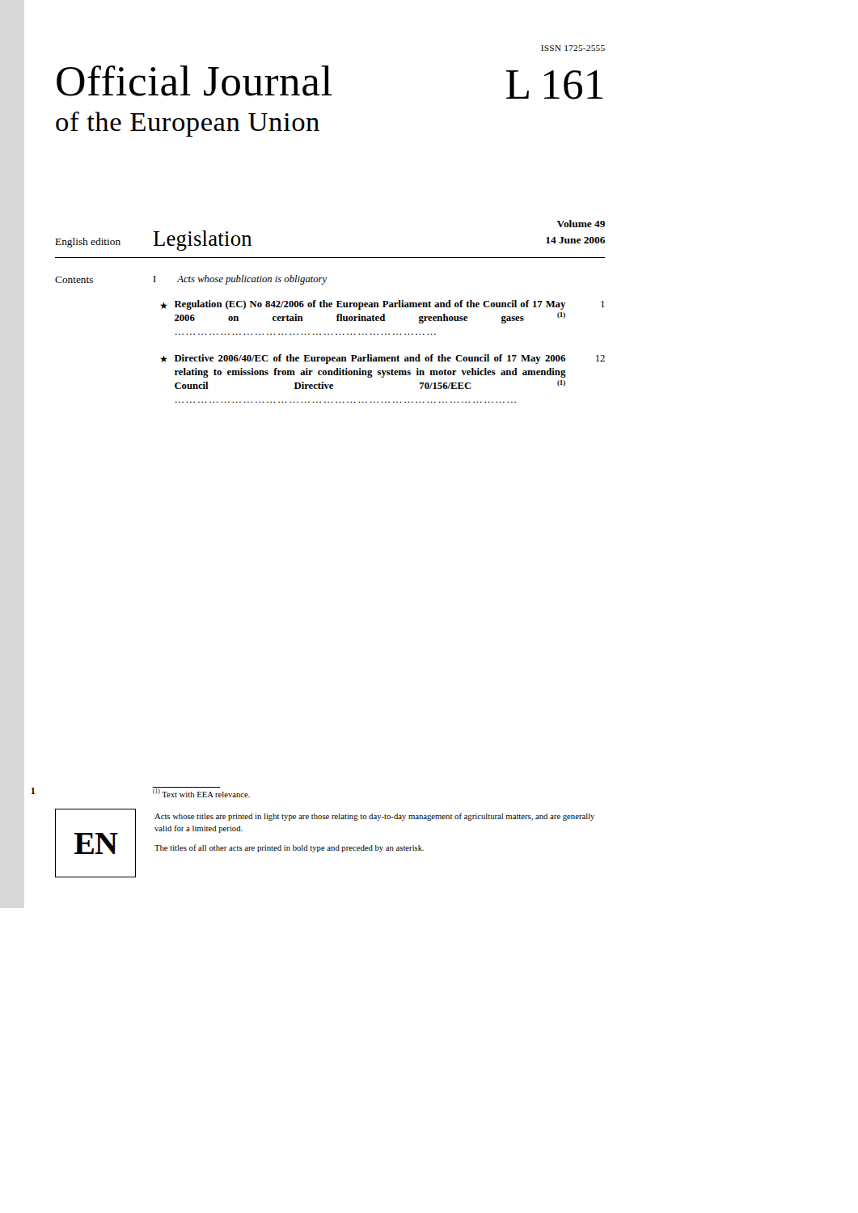ISSN 1725-2555
Official Journal of the European Union
L 161
English edition
Legislation
Volume 49
14 June 2006
Contents
I Acts whose publication is obligatory
★
Regulation (EC) No 842/2006 of the European Parliament and of the Council of 17 May 2006 on certain fluorinated greenhouse gases (1) ……………………………………………………………
1
★
Directive 2006/40/EC of the European Parliament and of the Council of 17 May 2006 relating to emissions from air conditioning systems in motor vehicles and amending Council Directive 70/156/EEC (1) ………………………………………………………………………………
12
1
(1) Text with EEA relevance.
EN
Acts whose titles are printed in light type are those relating to day-to-day management of agricultural matters, and are generally valid for a limited period.
The titles of all other acts are printed in bold type and preceded by an asterisk.